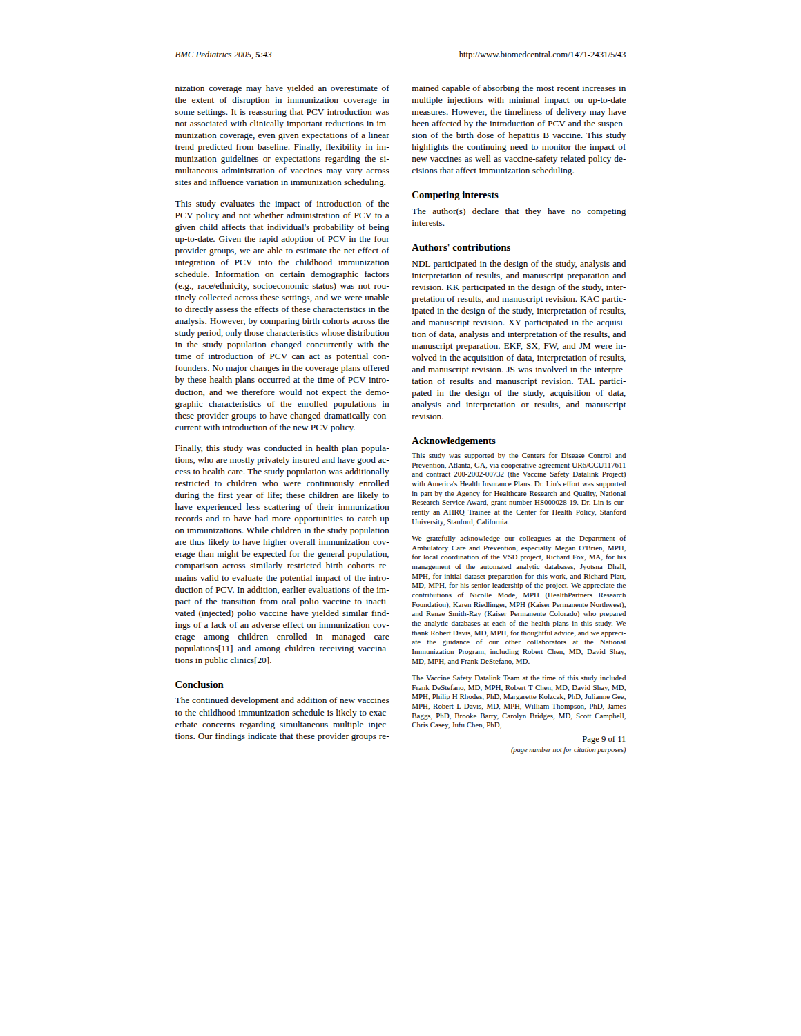BMC Pediatrics 2005, 5:43
http://www.biomedcentral.com/1471-2431/5/43
nization coverage may have yielded an overestimate of the extent of disruption in immunization coverage in some settings. It is reassuring that PCV introduction was not associated with clinically important reductions in immunization coverage, even given expectations of a linear trend predicted from baseline. Finally, flexibility in immunization guidelines or expectations regarding the simultaneous administration of vaccines may vary across sites and influence variation in immunization scheduling.
This study evaluates the impact of introduction of the PCV policy and not whether administration of PCV to a given child affects that individual's probability of being up-to-date. Given the rapid adoption of PCV in the four provider groups, we are able to estimate the net effect of integration of PCV into the childhood immunization schedule. Information on certain demographic factors (e.g., race/ethnicity, socioeconomic status) was not routinely collected across these settings, and we were unable to directly assess the effects of these characteristics in the analysis. However, by comparing birth cohorts across the study period, only those characteristics whose distribution in the study population changed concurrently with the time of introduction of PCV can act as potential confounders. No major changes in the coverage plans offered by these health plans occurred at the time of PCV introduction, and we therefore would not expect the demographic characteristics of the enrolled populations in these provider groups to have changed dramatically concurrent with introduction of the new PCV policy.
Finally, this study was conducted in health plan populations, who are mostly privately insured and have good access to health care. The study population was additionally restricted to children who were continuously enrolled during the first year of life; these children are likely to have experienced less scattering of their immunization records and to have had more opportunities to catch-up on immunizations. While children in the study population are thus likely to have higher overall immunization coverage than might be expected for the general population, comparison across similarly restricted birth cohorts remains valid to evaluate the potential impact of the introduction of PCV. In addition, earlier evaluations of the impact of the transition from oral polio vaccine to inactivated (injected) polio vaccine have yielded similar findings of a lack of an adverse effect on immunization coverage among children enrolled in managed care populations[11] and among children receiving vaccinations in public clinics[20].
Conclusion
The continued development and addition of new vaccines to the childhood immunization schedule is likely to exacerbate concerns regarding simultaneous multiple injections. Our findings indicate that these provider groups remained capable of absorbing the most recent increases in multiple injections with minimal impact on up-to-date measures. However, the timeliness of delivery may have been affected by the introduction of PCV and the suspension of the birth dose of hepatitis B vaccine. This study highlights the continuing need to monitor the impact of new vaccines as well as vaccine-safety related policy decisions that affect immunization scheduling.
Competing interests
The author(s) declare that they have no competing interests.
Authors' contributions
NDL participated in the design of the study, analysis and interpretation of results, and manuscript preparation and revision. KK participated in the design of the study, interpretation of results, and manuscript revision. KAC participated in the design of the study, interpretation of results, and manuscript revision. XY participated in the acquisition of data, analysis and interpretation of the results, and manuscript preparation. EKF, SX, FW, and JM were involved in the acquisition of data, interpretation of results, and manuscript revision. JS was involved in the interpretation of results and manuscript revision. TAL participated in the design of the study, acquisition of data, analysis and interpretation or results, and manuscript revision.
Acknowledgements
This study was supported by the Centers for Disease Control and Prevention, Atlanta, GA, via cooperative agreement UR6/CCU117611 and contract 200-2002-00732 (the Vaccine Safety Datalink Project) with America's Health Insurance Plans. Dr. Lin's effort was supported in part by the Agency for Healthcare Research and Quality, National Research Service Award, grant number HS000028-19. Dr. Lin is currently an AHRQ Trainee at the Center for Health Policy, Stanford University, Stanford, California.
We gratefully acknowledge our colleagues at the Department of Ambulatory Care and Prevention, especially Megan O'Brien, MPH, for local coordination of the VSD project, Richard Fox, MA, for his management of the automated analytic databases, Jyotsna Dhall, MPH, for initial dataset preparation for this work, and Richard Platt, MD, MPH, for his senior leadership of the project. We appreciate the contributions of Nicolle Mode, MPH (HealthPartners Research Foundation), Karen Riedlinger, MPH (Kaiser Permanente Northwest), and Renae Smith-Ray (Kaiser Permanente Colorado) who prepared the analytic databases at each of the health plans in this study. We thank Robert Davis, MD, MPH, for thoughtful advice, and we appreciate the guidance of our other collaborators at the National Immunization Program, including Robert Chen, MD, David Shay, MD, MPH, and Frank DeStefano, MD.
The Vaccine Safety Datalink Team at the time of this study included Frank DeStefano, MD, MPH, Robert T Chen, MD, David Shay, MD, MPH, Philip H Rhodes, PhD, Margarette Kolzcak, PhD, Julianne Gee, MPH, Robert L Davis, MD, MPH, William Thompson, PhD, James Baggs, PhD, Brooke Barry, Carolyn Bridges, MD, Scott Campbell, Chris Casey, Jufu Chen, PhD,
Page 9 of 11 (page number not for citation purposes)